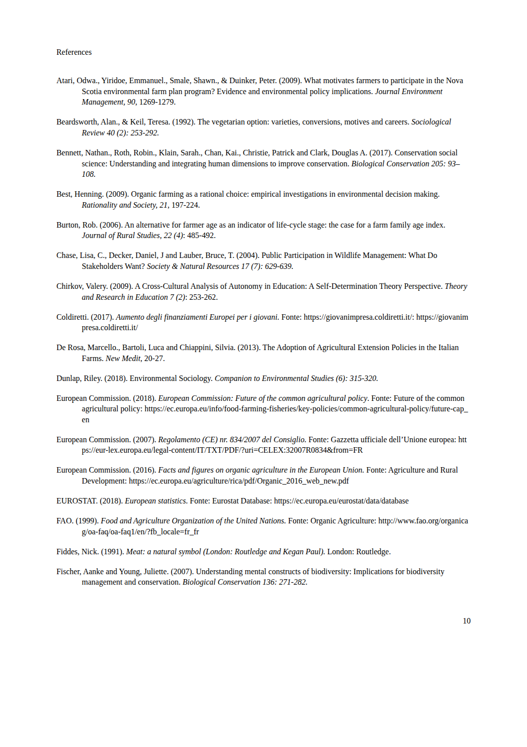References
Atari, Odwa., Yiridoe, Emmanuel., Smale, Shawn., & Duinker, Peter. (2009). What motivates farmers to participate in the Nova Scotia environmental farm plan program? Evidence and environmental policy implications. Journal Environment Management, 90, 1269-1279.
Beardsworth, Alan., & Keil, Teresa. (1992). The vegetarian option: varieties, conversions, motives and careers. Sociological Review 40 (2): 253-292.
Bennett, Nathan., Roth, Robin., Klain, Sarah., Chan, Kai., Christie, Patrick and Clark, Douglas A. (2017). Conservation social science: Understanding and integrating human dimensions to improve conservation. Biological Conservation 205: 93–108.
Best, Henning. (2009). Organic farming as a rational choice: empirical investigations in environmental decision making. Rationality and Society, 21, 197-224.
Burton, Rob. (2006). An alternative for farmer age as an indicator of life-cycle stage: the case for a farm family age index. Journal of Rural Studies, 22 (4): 485-492.
Chase, Lisa, C., Decker, Daniel, J and Lauber, Bruce, T. (2004). Public Participation in Wildlife Management: What Do Stakeholders Want? Society & Natural Resources 17 (7): 629-639.
Chirkov, Valery. (2009). A Cross-Cultural Analysis of Autonomy in Education: A Self-Determination Theory Perspective. Theory and Research in Education 7 (2): 253-262.
Coldiretti. (2017). Aumento degli finanziamenti Europei per i giovani. Fonte: https://giovanimpresa.coldiretti.it/: https://giovanimpresa.coldiretti.it/
De Rosa, Marcello., Bartoli, Luca and Chiappini, Silvia. (2013). The Adoption of Agricultural Extension Policies in the Italian Farms. New Medit, 20-27.
Dunlap, Riley. (2018). Environmental Sociology. Companion to Environmental Studies (6): 315-320.
European Commission. (2018). European Commission: Future of the common agricultural policy. Fonte: Future of the common agricultural policy: https://ec.europa.eu/info/food-farming-fisheries/key-policies/common-agricultural-policy/future-cap_en
European Commission. (2007). Regolamento (CE) nr. 834/2007 del Consiglio. Fonte: Gazzetta ufficiale dell’Unione europea: https://eur-lex.europa.eu/legal-content/IT/TXT/PDF/?uri=CELEX:32007R0834&from=FR
European Commission. (2016). Facts and figures on organic agriculture in the European Union. Fonte: Agriculture and Rural Development: https://ec.europa.eu/agriculture/rica/pdf/Organic_2016_web_new.pdf
EUROSTAT. (2018). European statistics. Fonte: Eurostat Database: https://ec.europa.eu/eurostat/data/database
FAO. (1999). Food and Agriculture Organization of the United Nations. Fonte: Organic Agriculture: http://www.fao.org/organicag/oa-faq/oa-faq1/en/?fb_locale=fr_fr
Fiddes, Nick. (1991). Meat: a natural symbol (London: Routledge and Kegan Paul). London: Routledge.
Fischer, Aanke and Young, Juliette. (2007). Understanding mental constructs of biodiversity: Implications for biodiversity management and conservation. Biological Conservation 136: 271-282.
10